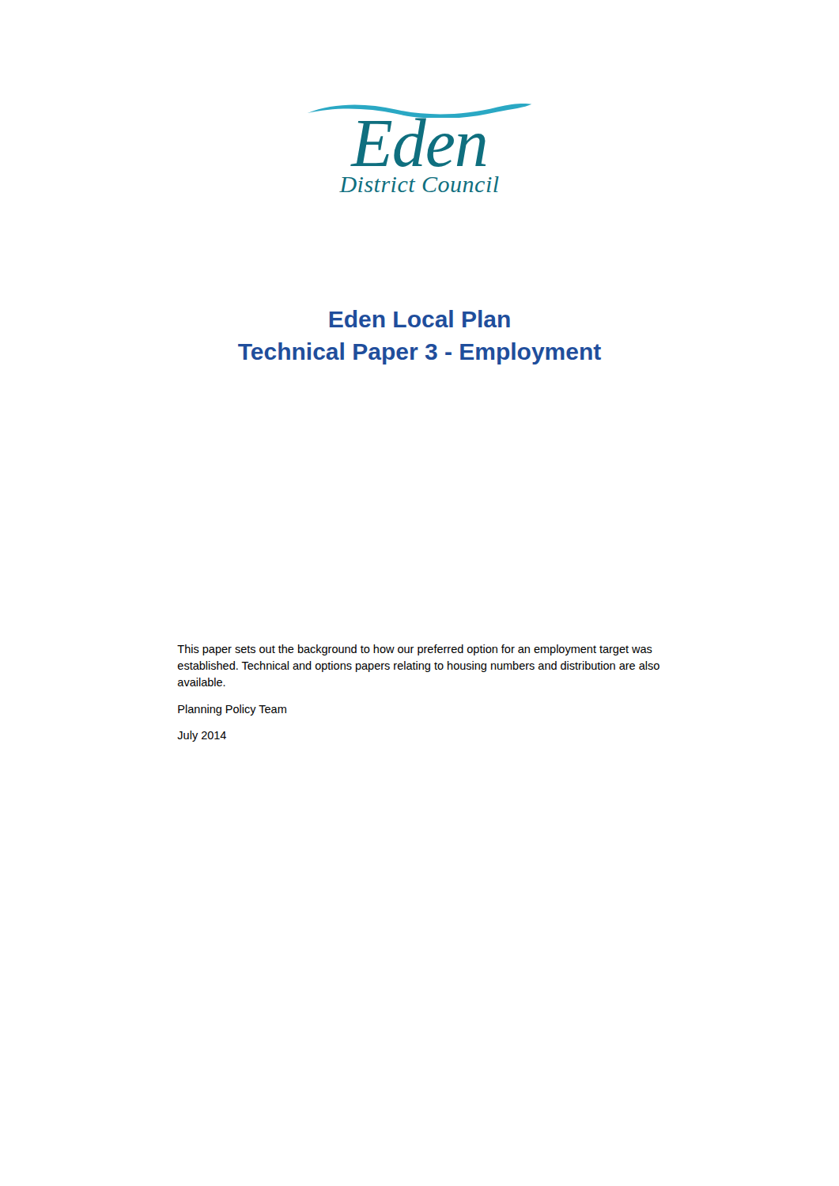Eden District Council
Eden Local Plan
Technical Paper 3 - Employment
This paper sets out the background to how our preferred option for an employment target was established. Technical and options papers relating to housing numbers and distribution are also available.
Planning Policy Team
July 2014